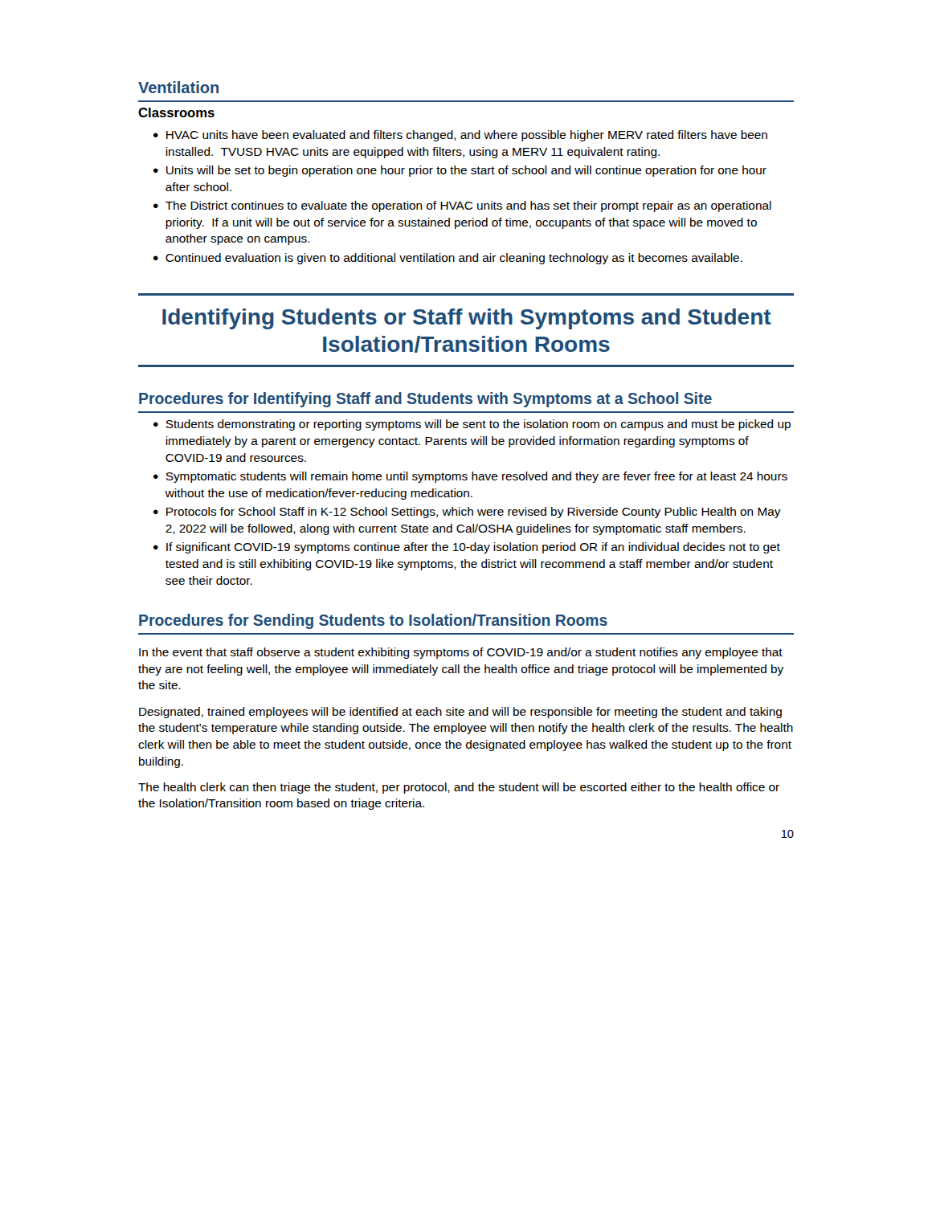Ventilation
Classrooms
HVAC units have been evaluated and filters changed, and where possible higher MERV rated filters have been installed. TVUSD HVAC units are equipped with filters, using a MERV 11 equivalent rating.
Units will be set to begin operation one hour prior to the start of school and will continue operation for one hour after school.
The District continues to evaluate the operation of HVAC units and has set their prompt repair as an operational priority. If a unit will be out of service for a sustained period of time, occupants of that space will be moved to another space on campus.
Continued evaluation is given to additional ventilation and air cleaning technology as it becomes available.
Identifying Students or Staff with Symptoms and Student Isolation/Transition Rooms
Procedures for Identifying Staff and Students with Symptoms at a School Site
Students demonstrating or reporting symptoms will be sent to the isolation room on campus and must be picked up immediately by a parent or emergency contact. Parents will be provided information regarding symptoms of COVID-19 and resources.
Symptomatic students will remain home until symptoms have resolved and they are fever free for at least 24 hours without the use of medication/fever-reducing medication.
Protocols for School Staff in K-12 School Settings, which were revised by Riverside County Public Health on May 2, 2022 will be followed, along with current State and Cal/OSHA guidelines for symptomatic staff members.
If significant COVID-19 symptoms continue after the 10-day isolation period OR if an individual decides not to get tested and is still exhibiting COVID-19 like symptoms, the district will recommend a staff member and/or student see their doctor.
Procedures for Sending Students to Isolation/Transition Rooms
In the event that staff observe a student exhibiting symptoms of COVID-19 and/or a student notifies any employee that they are not feeling well, the employee will immediately call the health office and triage protocol will be implemented by the site.
Designated, trained employees will be identified at each site and will be responsible for meeting the student and taking the student's temperature while standing outside. The employee will then notify the health clerk of the results. The health clerk will then be able to meet the student outside, once the designated employee has walked the student up to the front building.
The health clerk can then triage the student, per protocol, and the student will be escorted either to the health office or the Isolation/Transition room based on triage criteria.
10